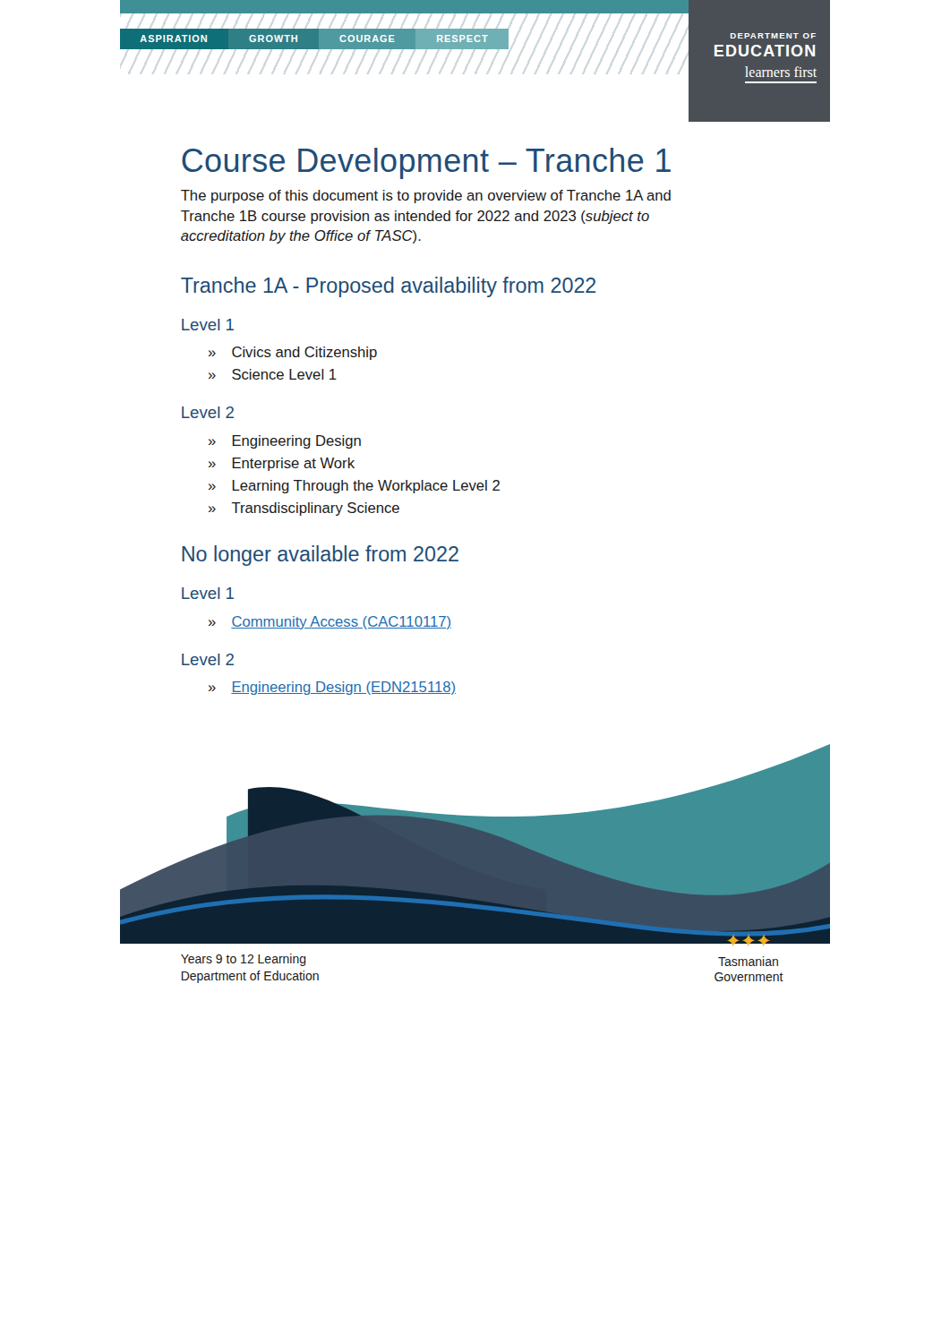Aspiration Growth Courage Respect
Department of
Education
learners first
Course Development – Tranche 1
The purpose of this document is to provide an overview of Tranche 1A and Tranche 1B course provision as intended for 2022 and 2023 (subject to accreditation by the Office of TASC).
Tranche 1A - Proposed availability from 2022
Level 1
Civics and Citizenship
Science Level 1
Level 2
Engineering Design
Enterprise at Work
Learning Through the Workplace Level 2
Transdisciplinary Science
No longer available from 2022
Level 1
Community Access (CAC110117)
Level 2
Engineering Design (EDN215118)
Years 9 to 12 Learning
Department of Education
✦✦✦
Tasmanian
Government